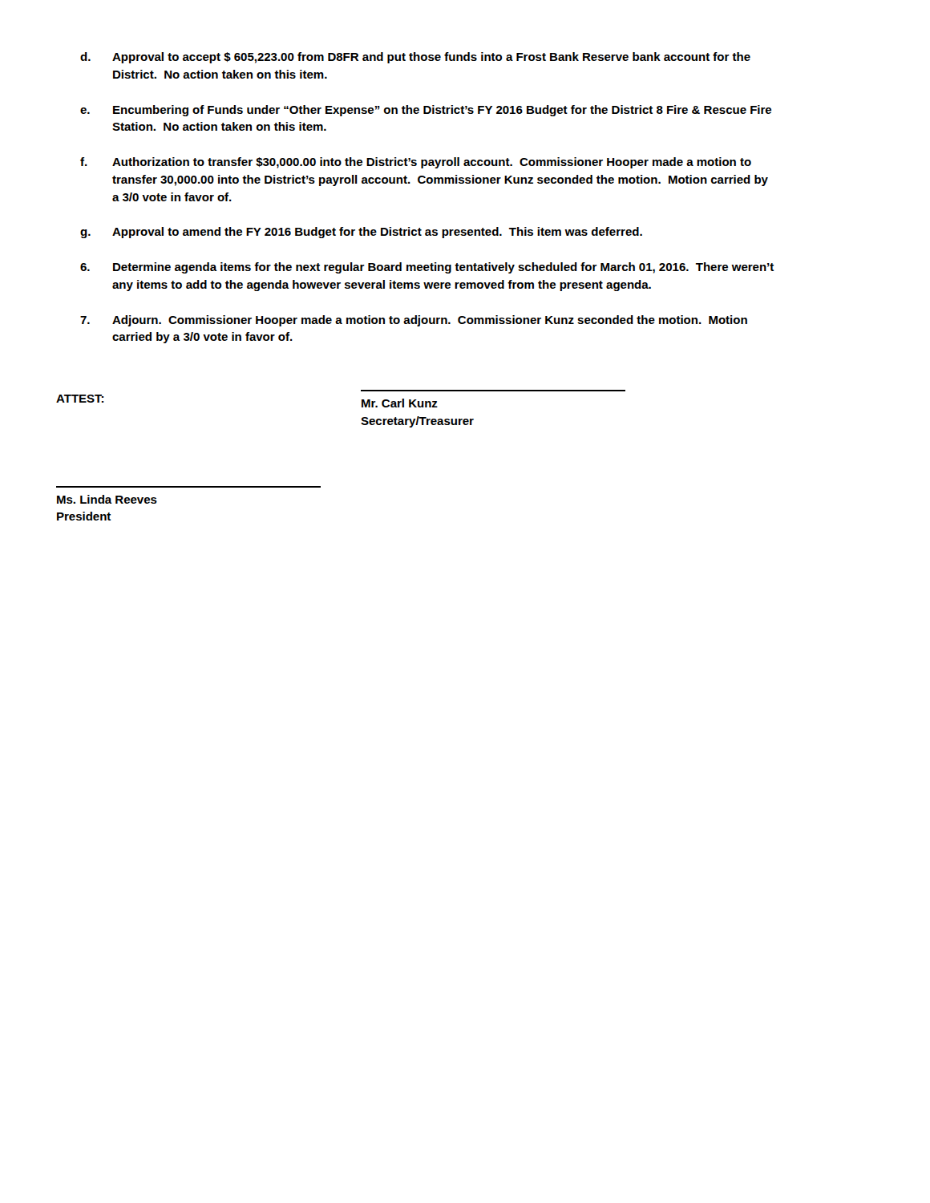d. Approval to accept $ 605,223.00 from D8FR and put those funds into a Frost Bank Reserve bank account for the District. No action taken on this item.
e. Encumbering of Funds under “Other Expense” on the District’s FY 2016 Budget for the District 8 Fire & Rescue Fire Station. No action taken on this item.
f. Authorization to transfer $30,000.00 into the District’s payroll account. Commissioner Hooper made a motion to transfer 30,000.00 into the District’s payroll account. Commissioner Kunz seconded the motion. Motion carried by a 3/0 vote in favor of.
g. Approval to amend the FY 2016 Budget for the District as presented. This item was deferred.
6. Determine agenda items for the next regular Board meeting tentatively scheduled for March 01, 2016. There weren’t any items to add to the agenda however several items were removed from the present agenda.
7. Adjourn. Commissioner Hooper made a motion to adjourn. Commissioner Kunz seconded the motion. Motion carried by a 3/0 vote in favor of.
ATTEST:
Mr. Carl Kunz
Secretary/Treasurer
Ms. Linda Reeves
President